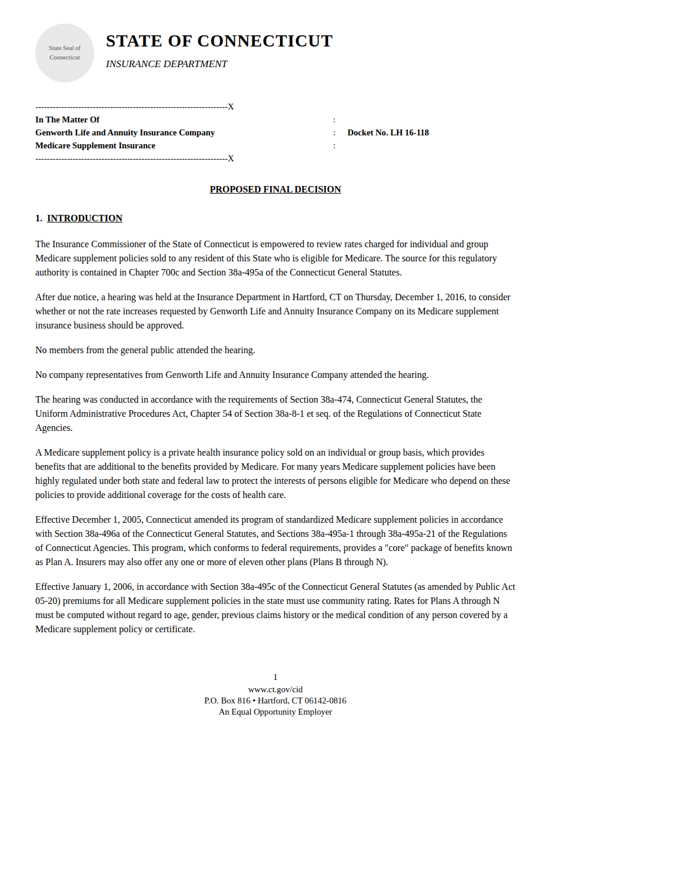State Seal of Connecticut
STATE OF CONNECTICUT
INSURANCE DEPARTMENT
-------------------------------------------------------------------X
| In The Matter Of | : | |
| Genworth Life and Annuity Insurance Company | : | Docket No. LH 16-118 |
| Medicare Supplement Insurance | : | |
-------------------------------------------------------------------X
PROPOSED FINAL DECISION
1. INTRODUCTION
The Insurance Commissioner of the State of Connecticut is empowered to review rates charged for individual and group Medicare supplement policies sold to any resident of this State who is eligible for Medicare. The source for this regulatory authority is contained in Chapter 700c and Section 38a-495a of the Connecticut General Statutes.
After due notice, a hearing was held at the Insurance Department in Hartford, CT on Thursday, December 1, 2016, to consider whether or not the rate increases requested by Genworth Life and Annuity Insurance Company on its Medicare supplement insurance business should be approved.
No members from the general public attended the hearing.
No company representatives from Genworth Life and Annuity Insurance Company attended the hearing.
The hearing was conducted in accordance with the requirements of Section 38a-474, Connecticut General Statutes, the Uniform Administrative Procedures Act, Chapter 54 of Section 38a-8-1 et seq. of the Regulations of Connecticut State Agencies.
A Medicare supplement policy is a private health insurance policy sold on an individual or group basis, which provides benefits that are additional to the benefits provided by Medicare. For many years Medicare supplement policies have been highly regulated under both state and federal law to protect the interests of persons eligible for Medicare who depend on these policies to provide additional coverage for the costs of health care.
Effective December 1, 2005, Connecticut amended its program of standardized Medicare supplement policies in accordance with Section 38a-496a of the Connecticut General Statutes, and Sections 38a-495a-1 through 38a-495a-21 of the Regulations of Connecticut Agencies. This program, which conforms to federal requirements, provides a "core" package of benefits known as Plan A. Insurers may also offer any one or more of eleven other plans (Plans B through N).
Effective January 1, 2006, in accordance with Section 38a-495c of the Connecticut General Statutes (as amended by Public Act 05-20) premiums for all Medicare supplement policies in the state must use community rating. Rates for Plans A through N must be computed without regard to age, gender, previous claims history or the medical condition of any person covered by a Medicare supplement policy or certificate.
1
www.ct.gov/cid
P.O. Box 816 • Hartford, CT 06142-0816
An Equal Opportunity Employer